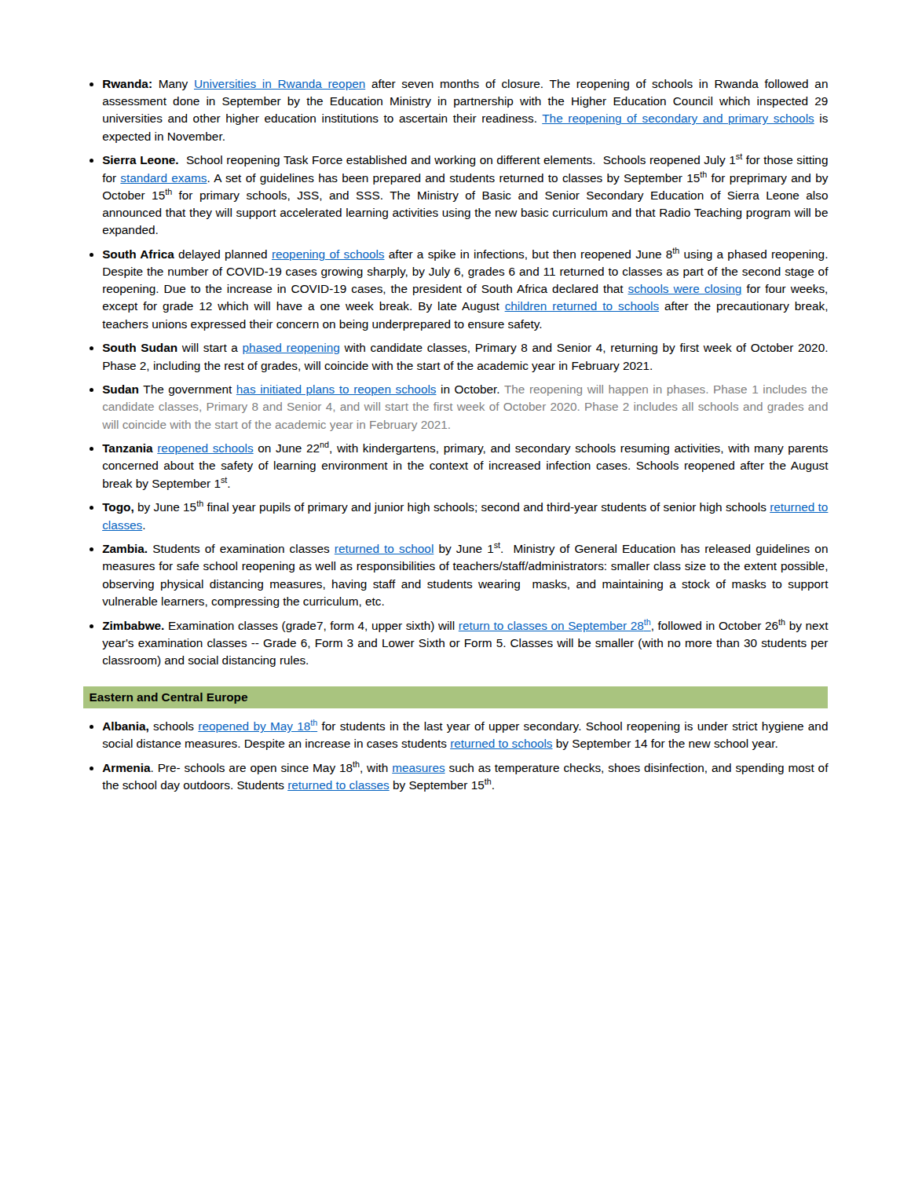Rwanda: Many Universities in Rwanda reopen after seven months of closure. The reopening of schools in Rwanda followed an assessment done in September by the Education Ministry in partnership with the Higher Education Council which inspected 29 universities and other higher education institutions to ascertain their readiness. The reopening of secondary and primary schools is expected in November.
Sierra Leone. School reopening Task Force established and working on different elements. Schools reopened July 1st for those sitting for standard exams. A set of guidelines has been prepared and students returned to classes by September 15th for preprimary and by October 15th for primary schools, JSS, and SSS. The Ministry of Basic and Senior Secondary Education of Sierra Leone also announced that they will support accelerated learning activities using the new basic curriculum and that Radio Teaching program will be expanded.
South Africa delayed planned reopening of schools after a spike in infections, but then reopened June 8th using a phased reopening. Despite the number of COVID-19 cases growing sharply, by July 6, grades 6 and 11 returned to classes as part of the second stage of reopening. Due to the increase in COVID-19 cases, the president of South Africa declared that schools were closing for four weeks, except for grade 12 which will have a one week break. By late August children returned to schools after the precautionary break, teachers unions expressed their concern on being underprepared to ensure safety.
South Sudan will start a phased reopening with candidate classes, Primary 8 and Senior 4, returning by first week of October 2020. Phase 2, including the rest of grades, will coincide with the start of the academic year in February 2021.
Sudan The government has initiated plans to reopen schools in October. The reopening will happen in phases. Phase 1 includes the candidate classes, Primary 8 and Senior 4, and will start the first week of October 2020. Phase 2 includes all schools and grades and will coincide with the start of the academic year in February 2021.
Tanzania reopened schools on June 22nd, with kindergartens, primary, and secondary schools resuming activities, with many parents concerned about the safety of learning environment in the context of increased infection cases. Schools reopened after the August break by September 1st.
Togo, by June 15th final year pupils of primary and junior high schools; second and third-year students of senior high schools returned to classes.
Zambia. Students of examination classes returned to school by June 1st. Ministry of General Education has released guidelines on measures for safe school reopening as well as responsibilities of teachers/staff/administrators: smaller class size to the extent possible, observing physical distancing measures, having staff and students wearing masks, and maintaining a stock of masks to support vulnerable learners, compressing the curriculum, etc.
Zimbabwe. Examination classes (grade7, form 4, upper sixth) will return to classes on September 28th, followed in October 26th by next year's examination classes -- Grade 6, Form 3 and Lower Sixth or Form 5. Classes will be smaller (with no more than 30 students per classroom) and social distancing rules.
Eastern and Central Europe
Albania, schools reopened by May 18th for students in the last year of upper secondary. School reopening is under strict hygiene and social distance measures. Despite an increase in cases students returned to schools by September 14 for the new school year.
Armenia. Pre- schools are open since May 18th, with measures such as temperature checks, shoes disinfection, and spending most of the school day outdoors. Students returned to classes by September 15th.